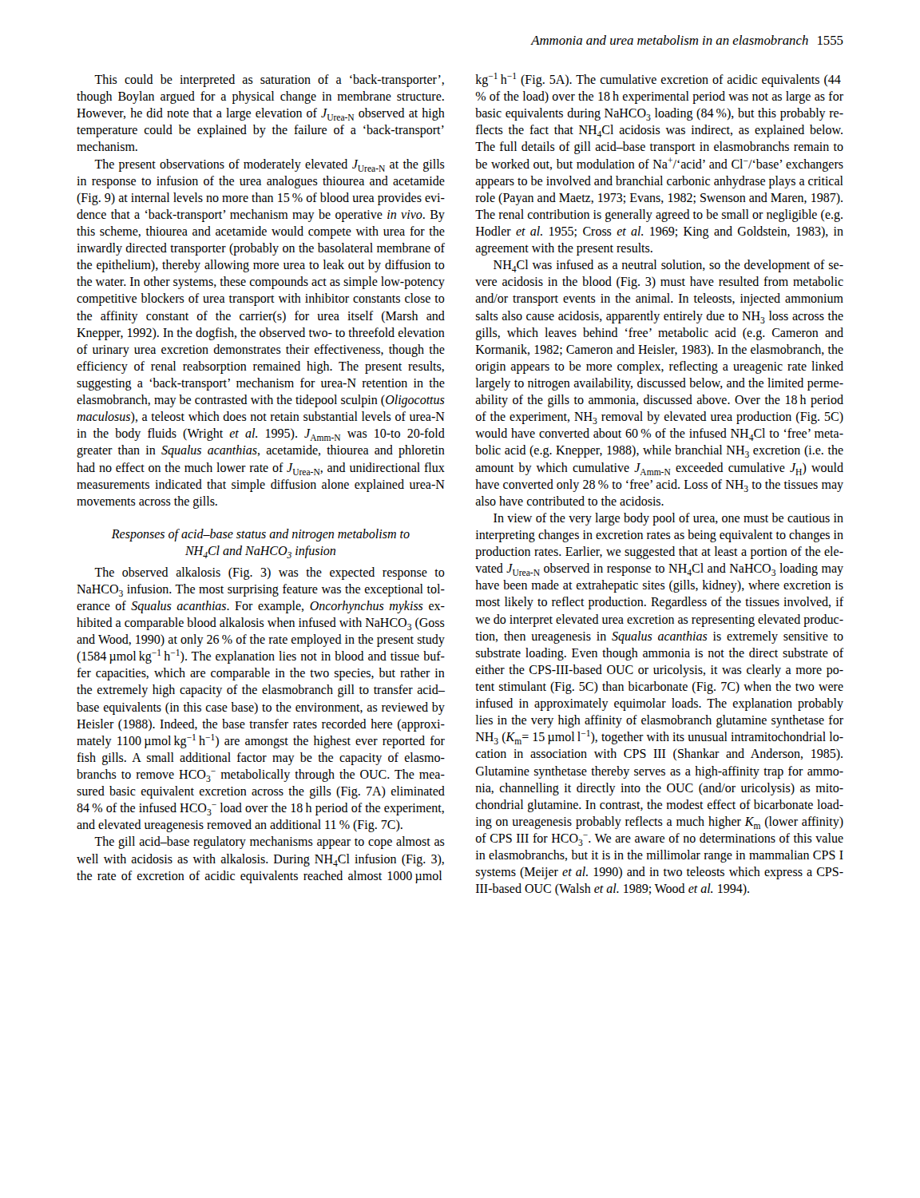Ammonia and urea metabolism in an elasmobranch 1555
This could be interpreted as saturation of a ‘back-transporter’, though Boylan argued for a physical change in membrane structure. However, he did note that a large elevation of JUrea-N observed at high temperature could be explained by the failure of a ‘back-transport’ mechanism.
The present observations of moderately elevated JUrea-N at the gills in response to infusion of the urea analogues thiourea and acetamide (Fig. 9) at internal levels no more than 15 % of blood urea provides evidence that a ‘back-transport’ mechanism may be operative in vivo. By this scheme, thiourea and acetamide would compete with urea for the inwardly directed transporter (probably on the basolateral membrane of the epithelium), thereby allowing more urea to leak out by diffusion to the water. In other systems, these compounds act as simple low-potency competitive blockers of urea transport with inhibitor constants close to the affinity constant of the carrier(s) for urea itself (Marsh and Knepper, 1992). In the dogfish, the observed two- to threefold elevation of urinary urea excretion demonstrates their effectiveness, though the efficiency of renal reabsorption remained high. The present results, suggesting a ‘back-transport’ mechanism for urea-N retention in the elasmobranch, may be contrasted with the tidepool sculpin (Oligocottus maculosus), a teleost which does not retain substantial levels of urea-N in the body fluids (Wright et al. 1995). JAmm-N was 10-to 20-fold greater than in Squalus acanthias, acetamide, thiourea and phloretin had no effect on the much lower rate of JUrea-N, and unidirectional flux measurements indicated that simple diffusion alone explained urea-N movements across the gills.
Responses of acid–base status and nitrogen metabolism to NH4Cl and NaHCO3 infusion
The observed alkalosis (Fig. 3) was the expected response to NaHCO3 infusion. The most surprising feature was the exceptional tolerance of Squalus acanthias. For example, Oncorhynchus mykiss exhibited a comparable blood alkalosis when infused with NaHCO3 (Goss and Wood, 1990) at only 26 % of the rate employed in the present study (1584 µmol kg−1 h−1). The explanation lies not in blood and tissue buffer capacities, which are comparable in the two species, but rather in the extremely high capacity of the elasmobranch gill to transfer acid–base equivalents (in this case base) to the environment, as reviewed by Heisler (1988). Indeed, the base transfer rates recorded here (approximately 1100 µmol kg−1 h−1) are amongst the highest ever reported for fish gills. A small additional factor may be the capacity of elasmobranchs to remove HCO3− metabolically through the OUC. The measured basic equivalent excretion across the gills (Fig. 7A) eliminated 84 % of the infused HCO3− load over the 18 h period of the experiment, and elevated ureagenesis removed an additional 11 % (Fig. 7C).
The gill acid–base regulatory mechanisms appear to cope almost as well with acidosis as with alkalosis. During NH4Cl infusion (Fig. 3), the rate of excretion of acidic equivalents reached almost 1000 µmol kg−1 h−1 (Fig. 5A). The cumulative excretion of acidic equivalents (44 % of the load) over the 18 h experimental period was not as large as for basic equivalents during NaHCO3 loading (84 %), but this probably reflects the fact that NH4Cl acidosis was indirect, as explained below. The full details of gill acid–base transport in elasmobranchs remain to be worked out, but modulation of Na+/‘acid’ and Cl−/‘base’ exchangers appears to be involved and branchial carbonic anhydrase plays a critical role (Payan and Maetz, 1973; Evans, 1982; Swenson and Maren, 1987). The renal contribution is generally agreed to be small or negligible (e.g. Hodler et al. 1955; Cross et al. 1969; King and Goldstein, 1983), in agreement with the present results.
NH4Cl was infused as a neutral solution, so the development of severe acidosis in the blood (Fig. 3) must have resulted from metabolic and/or transport events in the animal. In teleosts, injected ammonium salts also cause acidosis, apparently entirely due to NH3 loss across the gills, which leaves behind ‘free’ metabolic acid (e.g. Cameron and Kormanik, 1982; Cameron and Heisler, 1983). In the elasmobranch, the origin appears to be more complex, reflecting a ureagenic rate linked largely to nitrogen availability, discussed below, and the limited permeability of the gills to ammonia, discussed above. Over the 18 h period of the experiment, NH3 removal by elevated urea production (Fig. 5C) would have converted about 60 % of the infused NH4Cl to ‘free’ metabolic acid (e.g. Knepper, 1988), while branchial NH3 excretion (i.e. the amount by which cumulative JAmm-N exceeded cumulative JH) would have converted only 28 % to ‘free’ acid. Loss of NH3 to the tissues may also have contributed to the acidosis.
In view of the very large body pool of urea, one must be cautious in interpreting changes in excretion rates as being equivalent to changes in production rates. Earlier, we suggested that at least a portion of the elevated JUrea-N observed in response to NH4Cl and NaHCO3 loading may have been made at extrahepatic sites (gills, kidney), where excretion is most likely to reflect production. Regardless of the tissues involved, if we do interpret elevated urea excretion as representing elevated production, then ureagenesis in Squalus acanthias is extremely sensitive to substrate loading. Even though ammonia is not the direct substrate of either the CPS-III-based OUC or uricolysis, it was clearly a more potent stimulant (Fig. 5C) than bicarbonate (Fig. 7C) when the two were infused in approximately equimolar loads. The explanation probably lies in the very high affinity of elasmobranch glutamine synthetase for NH3 (Km= 15 µmol l−1), together with its unusual intramitochondrial location in association with CPS III (Shankar and Anderson, 1985). Glutamine synthetase thereby serves as a high-affinity trap for ammonia, channelling it directly into the OUC (and/or uricolysis) as mitochondrial glutamine. In contrast, the modest effect of bicarbonate loading on ureagenesis probably reflects a much higher Km (lower affinity) of CPS III for HCO3−. We are aware of no determinations of this value in elasmobranchs, but it is in the millimolar range in mammalian CPS I systems (Meijer et al. 1990) and in two teleosts which express a CPS-III-based OUC (Walsh et al. 1989; Wood et al. 1994).